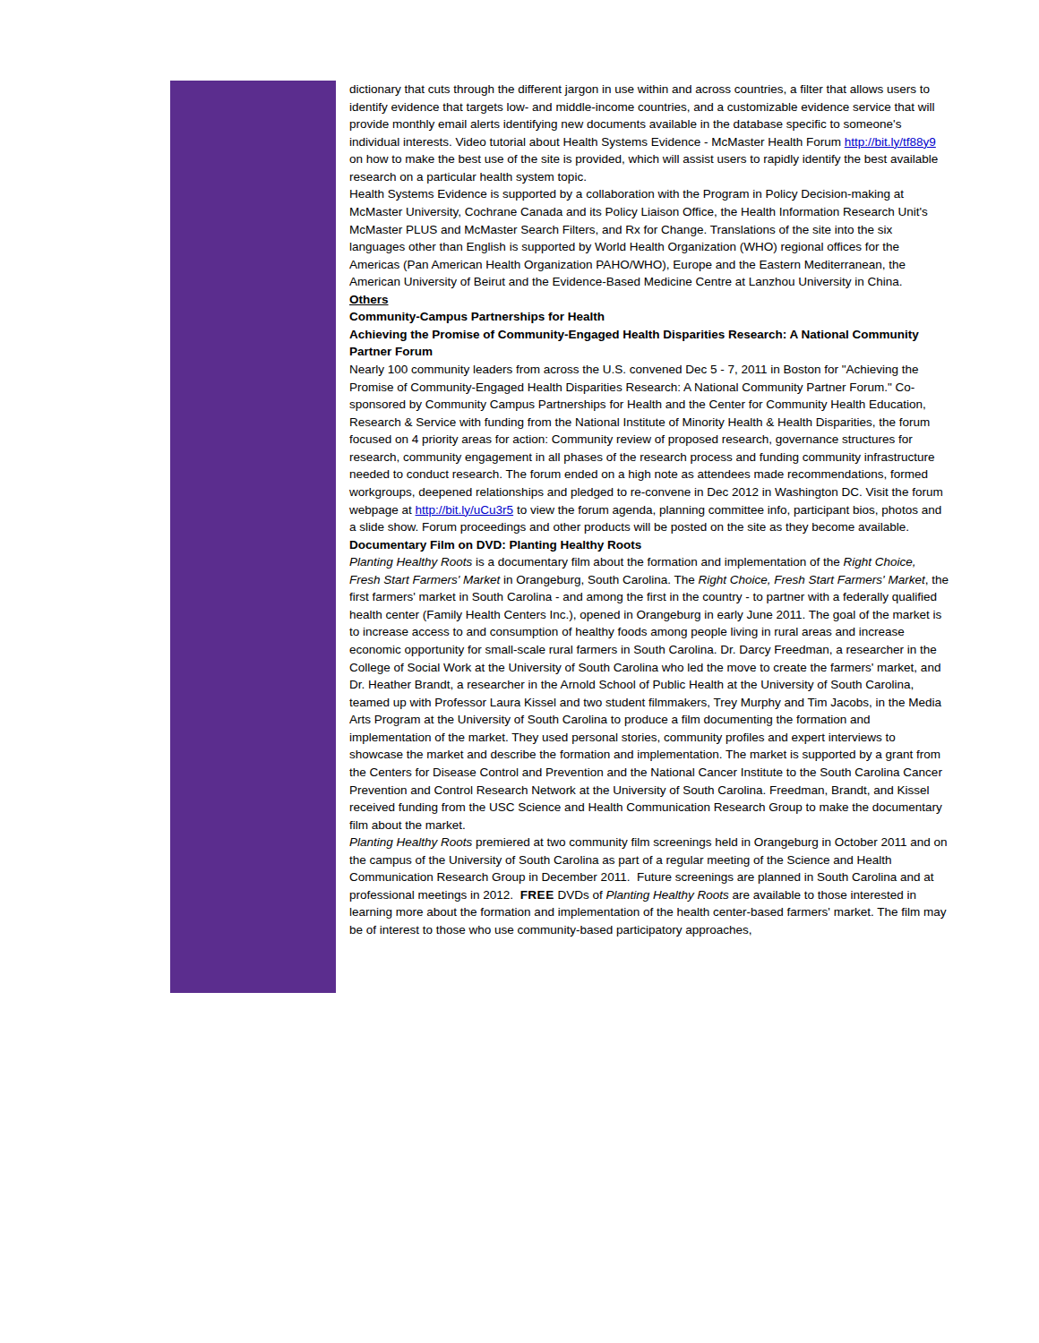dictionary that cuts through the different jargon in use within and across countries, a filter that allows users to identify evidence that targets low- and middle-income countries, and a customizable evidence service that will provide monthly email alerts identifying new documents available in the database specific to someone's individual interests. Video tutorial about Health Systems Evidence - McMaster Health Forum http://bit.ly/tf88y9 on how to make the best use of the site is provided, which will assist users to rapidly identify the best available research on a particular health system topic.
Health Systems Evidence is supported by a collaboration with the Program in Policy Decision-making at McMaster University, Cochrane Canada and its Policy Liaison Office, the Health Information Research Unit's McMaster PLUS and McMaster Search Filters, and Rx for Change. Translations of the site into the six languages other than English is supported by World Health Organization (WHO) regional offices for the Americas (Pan American Health Organization PAHO/WHO), Europe and the Eastern Mediterranean, the American University of Beirut and the Evidence-Based Medicine Centre at Lanzhou University in China.
Others
Community-Campus Partnerships for Health
Achieving the Promise of Community-Engaged Health Disparities Research: A National Community Partner Forum
Nearly 100 community leaders from across the U.S. convened Dec 5 - 7, 2011 in Boston for "Achieving the Promise of Community-Engaged Health Disparities Research: A National Community Partner Forum." Co-sponsored by Community Campus Partnerships for Health and the Center for Community Health Education, Research & Service with funding from the National Institute of Minority Health & Health Disparities, the forum focused on 4 priority areas for action: Community review of proposed research, governance structures for research, community engagement in all phases of the research process and funding community infrastructure needed to conduct research. The forum ended on a high note as attendees made recommendations, formed workgroups, deepened relationships and pledged to re-convene in Dec 2012 in Washington DC. Visit the forum webpage at http://bit.ly/uCu3r5 to view the forum agenda, planning committee info, participant bios, photos and a slide show. Forum proceedings and other products will be posted on the site as they become available.
Documentary Film on DVD: Planting Healthy Roots
Planting Healthy Roots is a documentary film about the formation and implementation of the Right Choice, Fresh Start Farmers' Market in Orangeburg, South Carolina. The Right Choice, Fresh Start Farmers' Market, the first farmers' market in South Carolina - and among the first in the country - to partner with a federally qualified health center (Family Health Centers Inc.), opened in Orangeburg in early June 2011. The goal of the market is to increase access to and consumption of healthy foods among people living in rural areas and increase economic opportunity for small-scale rural farmers in South Carolina. Dr. Darcy Freedman, a researcher in the College of Social Work at the University of South Carolina who led the move to create the farmers' market, and Dr. Heather Brandt, a researcher in the Arnold School of Public Health at the University of South Carolina, teamed up with Professor Laura Kissel and two student filmmakers, Trey Murphy and Tim Jacobs, in the Media Arts Program at the University of South Carolina to produce a film documenting the formation and implementation of the market. They used personal stories, community profiles and expert interviews to showcase the market and describe the formation and implementation. The market is supported by a grant from the Centers for Disease Control and Prevention and the National Cancer Institute to the South Carolina Cancer Prevention and Control Research Network at the University of South Carolina. Freedman, Brandt, and Kissel received funding from the USC Science and Health Communication Research Group to make the documentary film about the market.
Planting Healthy Roots premiered at two community film screenings held in Orangeburg in October 2011 and on the campus of the University of South Carolina as part of a regular meeting of the Science and Health Communication Research Group in December 2011. Future screenings are planned in South Carolina and at professional meetings in 2012. FREE DVDs of Planting Healthy Roots are available to those interested in learning more about the formation and implementation of the health center-based farmers' market. The film may be of interest to those who use community-based participatory approaches,